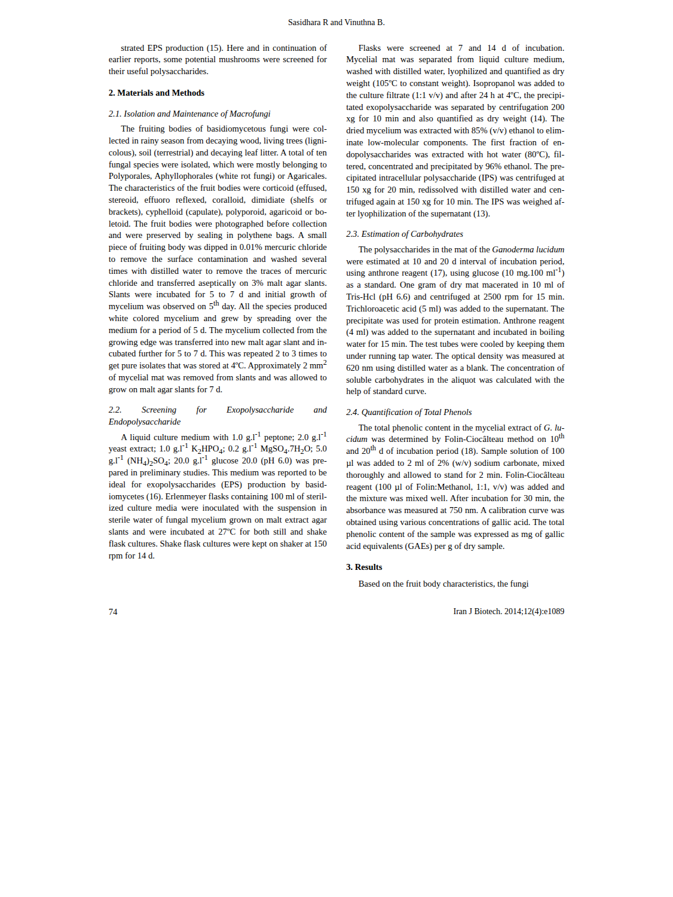Sasidhara R and Vinuthna B.
strated EPS production (15). Here and in continuation of earlier reports, some potential mushrooms were screened for their useful polysaccharides.
2. Materials and Methods
2.1. Isolation and Maintenance of Macrofungi
The fruiting bodies of basidiomycetous fungi were collected in rainy season from decaying wood, living trees (lignicolous), soil (terrestrial) and decaying leaf litter. A total of ten fungal species were isolated, which were mostly belonging to Polyporales, Aphyllophorales (white rot fungi) or Agaricales. The characteristics of the fruit bodies were corticoid (effused, stereoid, effuoro reflexed, coralloid, dimidiate (shelfs or brackets), cyphelloid (capulate), polyporoid, agaricoid or boletoid. The fruit bodies were photographed before collection and were preserved by sealing in polythene bags. A small piece of fruiting body was dipped in 0.01% mercuric chloride to remove the surface contamination and washed several times with distilled water to remove the traces of mercuric chloride and transferred aseptically on 3% malt agar slants. Slants were incubated for 5 to 7 d and initial growth of mycelium was observed on 5th day. All the species produced white colored mycelium and grew by spreading over the medium for a period of 5 d. The mycelium collected from the growing edge was transferred into new malt agar slant and incubated further for 5 to 7 d. This was repeated 2 to 3 times to get pure isolates that was stored at 4ºC. Approximately 2 mm2 of mycelial mat was removed from slants and was allowed to grow on malt agar slants for 7 d.
2.2. Screening for Exopolysaccharide and Endopolysaccharide
A liquid culture medium with 1.0 g.l-1 peptone; 2.0 g.l-1 yeast extract; 1.0 g.l-1 K2HPO4; 0.2 g.l-1 MgSO4.7H2O; 5.0 g.l-1 (NH4)2SO4; 20.0 g.l-1 glucose 20.0 (pH 6.0) was prepared in preliminary studies. This medium was reported to be ideal for exopolysaccharides (EPS) production by basidiomycetes (16). Erlenmeyer flasks containing 100 ml of sterilized culture media were inoculated with the suspension in sterile water of fungal mycelium grown on malt extract agar slants and were incubated at 27ºC for both still and shake flask cultures. Shake flask cultures were kept on shaker at 150 rpm for 14 d.
Flasks were screened at 7 and 14 d of incubation. Mycelial mat was separated from liquid culture medium, washed with distilled water, lyophilized and quantified as dry weight (105ºC to constant weight). Isopropanol was added to the culture filtrate (1:1 v/v) and after 24 h at 4ºC, the precipitated exopolysaccharide was separated by centrifugation 200 xg for 10 min and also quantified as dry weight (14). The dried mycelium was extracted with 85% (v/v) ethanol to eliminate low-molecular components. The first fraction of endopolysaccharides was extracted with hot water (80ºC), filtered, concentrated and precipitated by 96% ethanol. The precipitated intracellular polysaccharide (IPS) was centrifuged at 150 xg for 20 min, redissolved with distilled water and centrifuged again at 150 xg for 10 min. The IPS was weighed after lyophilization of the supernatant (13).
2.3. Estimation of Carbohydrates
The polysaccharides in the mat of the Ganoderma lucidum were estimated at 10 and 20 d interval of incubation period, using anthrone reagent (17), using glucose (10 mg.100 ml-1) as a standard. One gram of dry mat macerated in 10 ml of Tris-Hcl (pH 6.6) and centrifuged at 2500 rpm for 15 min. Trichloroacetic acid (5 ml) was added to the supernatant. The precipitate was used for protein estimation. Anthrone reagent (4 ml) was added to the supernatant and incubated in boiling water for 15 min. The test tubes were cooled by keeping them under running tap water. The optical density was measured at 620 nm using distilled water as a blank. The concentration of soluble carbohydrates in the aliquot was calculated with the help of standard curve.
2.4. Quantification of Total Phenols
The total phenolic content in the mycelial extract of G. lucidum was determined by Folin-Ciocâlteau method on 10th and 20th d of incubation period (18). Sample solution of 100 µl was added to 2 ml of 2% (w/v) sodium carbonate, mixed thoroughly and allowed to stand for 2 min. Folin-Ciocâlteau reagent (100 µl of Folin:Methanol, 1:1, v/v) was added and the mixture was mixed well. After incubation for 30 min, the absorbance was measured at 750 nm. A calibration curve was obtained using various concentrations of gallic acid. The total phenolic content of the sample was expressed as mg of gallic acid equivalents (GAEs) per g of dry sample.
3. Results
Based on the fruit body characteristics, the fungi
74 Iran J Biotech. 2014;12(4):e1089